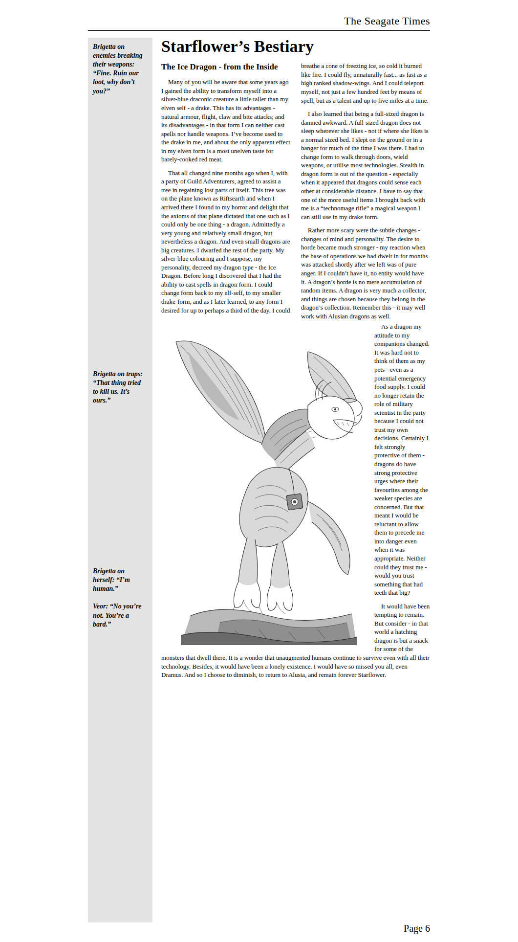The Seagate Times
Brigetta on enemies breaking their weapons: “Fine. Ruin our loot, why don’t you?”
Brigetta on traps: “That thing tried to kill us. It’s ours.”
Brigetta on herself: “I’m human.”
Veor: “No you’re not. You’re a bard.”
Starflower’s Bestiary
The Ice Dragon - from the Inside
Many of you will be aware that some years ago I gained the ability to transform myself into a silver-blue draconic creature a little taller than my elven self - a drake. This has its advantages - natural armour, flight, claw and bite attacks; and its disadvantages - in that form I can neither cast spells nor handle weapons. I’ve become used to the drake in me, and about the only apparent effect in my elven form is a most unelven taste for barely-cooked red meat.
That all changed nine months ago when I, with a party of Guild Adventurers, agreed to assist a tree in regaining lost parts of itself. This tree was on the plane known as Riftsearth and when I arrived there I found to my horror and delight that the axioms of that plane dictated that one such as I could only be one thing - a dragon. Admittedly a very young and relatively small dragon, but nevertheless a dragon. And even small dragons are big creatures. I dwarfed the rest of the party. My silver-blue colouring and I suppose, my personality, decreed my dragon type - the Ice Dragon. Before long I discovered that I had the ability to cast spells in dragon form. I could change form back to my elf-self, to my smaller drake-form, and as I later learned, to any form I desired for up to perhaps a third of the day. I could breathe a cone of freezing ice, so cold it burned like fire. I could fly, unnaturally fast... as fast as a high ranked shadow-wings. And I could teleport myself, not just a few hundred feet by means of spell, but as a talent and up to five miles at a time.
I also learned that being a full-sized dragon is damned awkward. A full-sized dragon does not sleep wherever she likes - not if where she likes is a normal sized bed. I slept on the ground or in a hanger for much of the time I was there. I had to change form to walk through doors, wield weapons, or utilise most technologies. Stealth in dragon form is out of the question - especially when it appeared that dragons could sense each other at considerable distance. I have to say that one of the more useful items I brought back with me is a “technomage rifle” a magical weapon I can still use in my drake form.
Rather more scary were the subtle changes - changes of mind and personality. The desire to horde became much stronger - my reaction when the base of operations we had dwelt in for months was attacked shortly after we left was of pure anger. If I couldn’t have it, no entity would have it. A dragon’s horde is no mere accumulation of random items. A dragon is very much a collector, and things are chosen because they belong in the dragon’s collection. Remember this - it may well work with Alusian dragons as well.
As a dragon my attitude to my companions changed. It was hard not to think of them as my pets - even as a potential emergency food supply. I could no longer retain the role of military scientist in the party because I could not trust my own decisions. Certainly I felt strongly protective of them - dragons do have strong protective urges where their favourites among the weaker species are concerned. But that meant I would be reluctant to allow them to precede me into danger even when it was appropriate. Neither could they trust me - would you trust something that had teeth that big?
It would have been tempting to remain. But consider - in that world a hatching dragon is but a snack for some of the monsters that dwell there. It is a wonder that unaugmented humans continue to survive even with all their technology. Besides, it would have been a lonely existence. I would have so missed you all, even Dramus. And so I choose to diminish, to return to Alusia, and remain forever Starflower.
Page 6